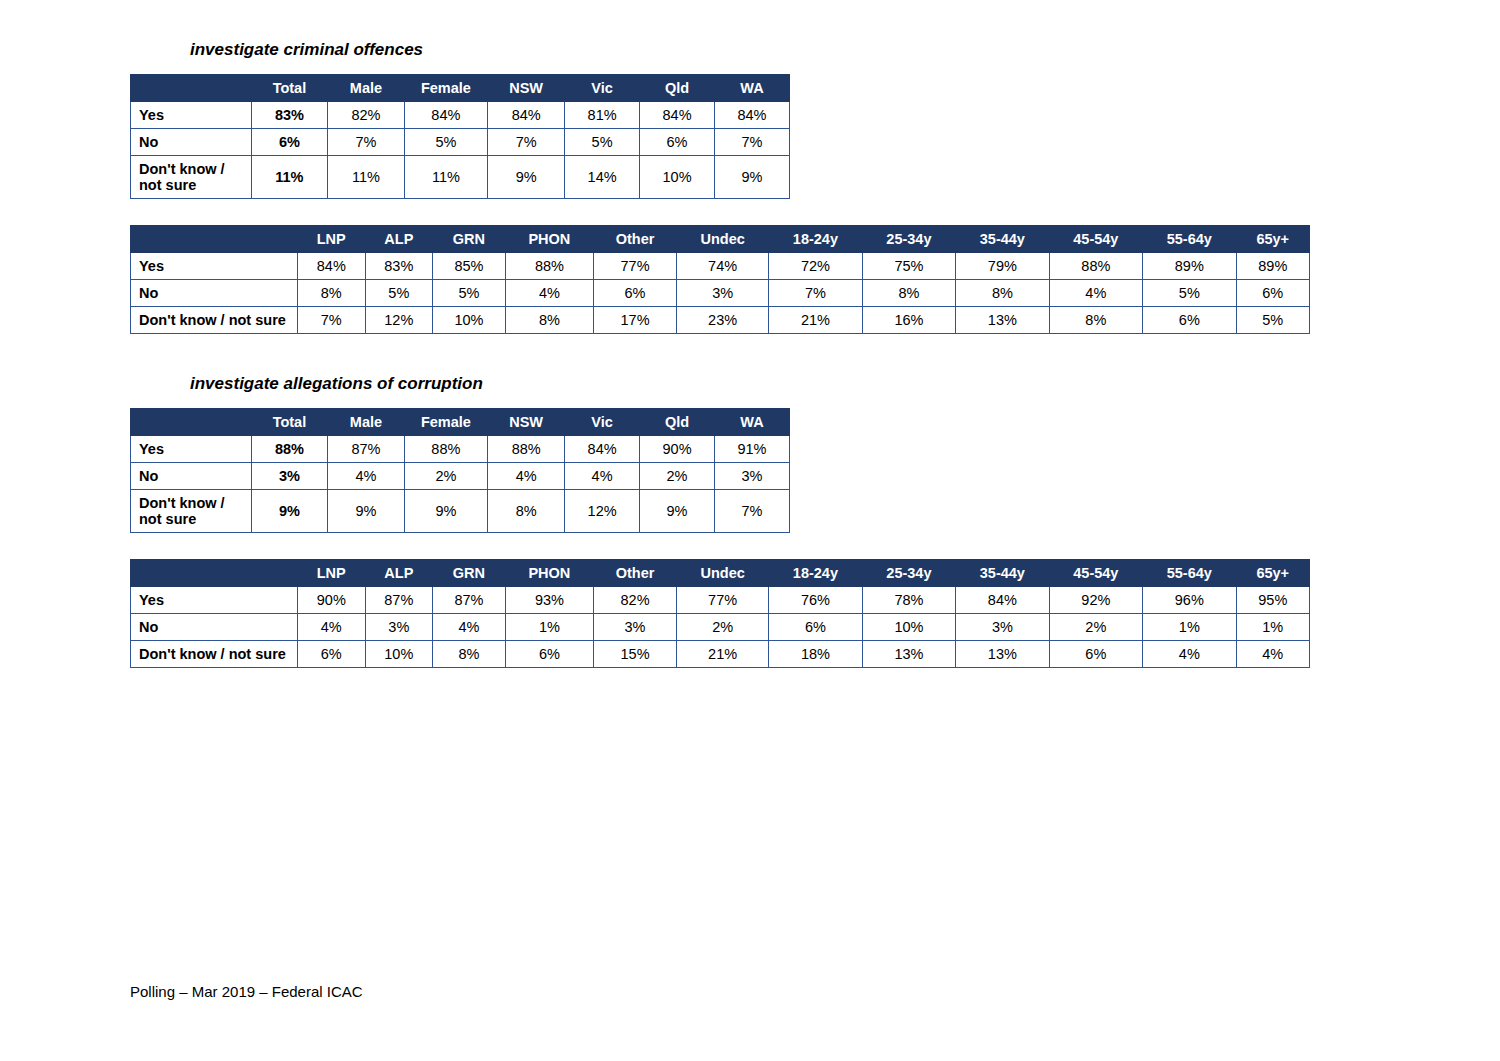investigate criminal offences
| | Total | Male | Female | NSW | Vic | Qld | WA |
| --- | --- | --- | --- | --- | --- | --- | --- |
| Yes | 83% | 82% | 84% | 84% | 81% | 84% | 84% |
| No | 6% | 7% | 5% | 7% | 5% | 6% | 7% |
| Don't know / not sure | 11% | 11% | 11% | 9% | 14% | 10% | 9% |
| | LNP | ALP | GRN | PHON | Other | Undec | 18-24y | 25-34y | 35-44y | 45-54y | 55-64y | 65y+ |
| --- | --- | --- | --- | --- | --- | --- | --- | --- | --- | --- | --- | --- |
| Yes | 84% | 83% | 85% | 88% | 77% | 74% | 72% | 75% | 79% | 88% | 89% | 89% |
| No | 8% | 5% | 5% | 4% | 6% | 3% | 7% | 8% | 8% | 4% | 5% | 6% |
| Don't know / not sure | 7% | 12% | 10% | 8% | 17% | 23% | 21% | 16% | 13% | 8% | 6% | 5% |
investigate allegations of corruption
| | Total | Male | Female | NSW | Vic | Qld | WA |
| --- | --- | --- | --- | --- | --- | --- | --- |
| Yes | 88% | 87% | 88% | 88% | 84% | 90% | 91% |
| No | 3% | 4% | 2% | 4% | 4% | 2% | 3% |
| Don't know / not sure | 9% | 9% | 9% | 8% | 12% | 9% | 7% |
| | LNP | ALP | GRN | PHON | Other | Undec | 18-24y | 25-34y | 35-44y | 45-54y | 55-64y | 65y+ |
| --- | --- | --- | --- | --- | --- | --- | --- | --- | --- | --- | --- | --- |
| Yes | 90% | 87% | 87% | 93% | 82% | 77% | 76% | 78% | 84% | 92% | 96% | 95% |
| No | 4% | 3% | 4% | 1% | 3% | 2% | 6% | 10% | 3% | 2% | 1% | 1% |
| Don't know / not sure | 6% | 10% | 8% | 6% | 15% | 21% | 18% | 13% | 13% | 6% | 4% | 4% |
Polling – Mar 2019 – Federal ICAC